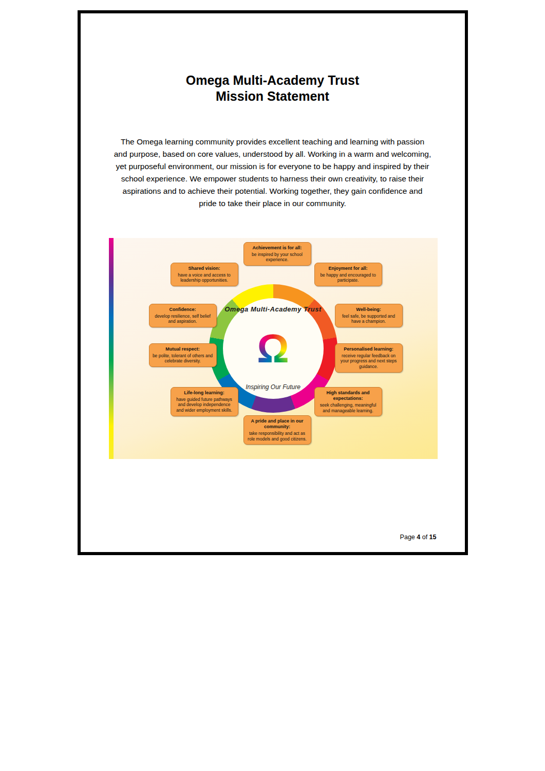Omega Multi-Academy Trust
Mission Statement
The Omega learning community provides excellent teaching and learning with passion and purpose, based on core values, understood by all. Working in a warm and welcoming, yet purposeful environment, our mission is for everyone to be happy and inspired by their school experience. We empower students to harness their own creativity, to raise their aspirations and to achieve their potential. Working together, they gain confidence and pride to take their place in our community.
Omega Multi-Academy Trust
Ω
Inspiring Our Future
Achievement is for all: be inspired by your school experience.
Enjoyment for all: be happy and encouraged to participate.
Well-being: feel safe, be supported and have a champion.
Personalised learning: receive regular feedback on your progress and next steps guidance.
High standards and expectations: seek challenging, meaningful and manageable learning.
A pride and place in our community: take responsibility and act as role models and good citizens.
Life-long learning: have guided future pathways and develop independence and wider employment skills.
Mutual respect: be polite, tolerant of others and celebrate diversity.
Confidence: develop resilience, self belief and aspiration.
Shared vision: have a voice and access to leadership opportunities.
Page 4 of 15